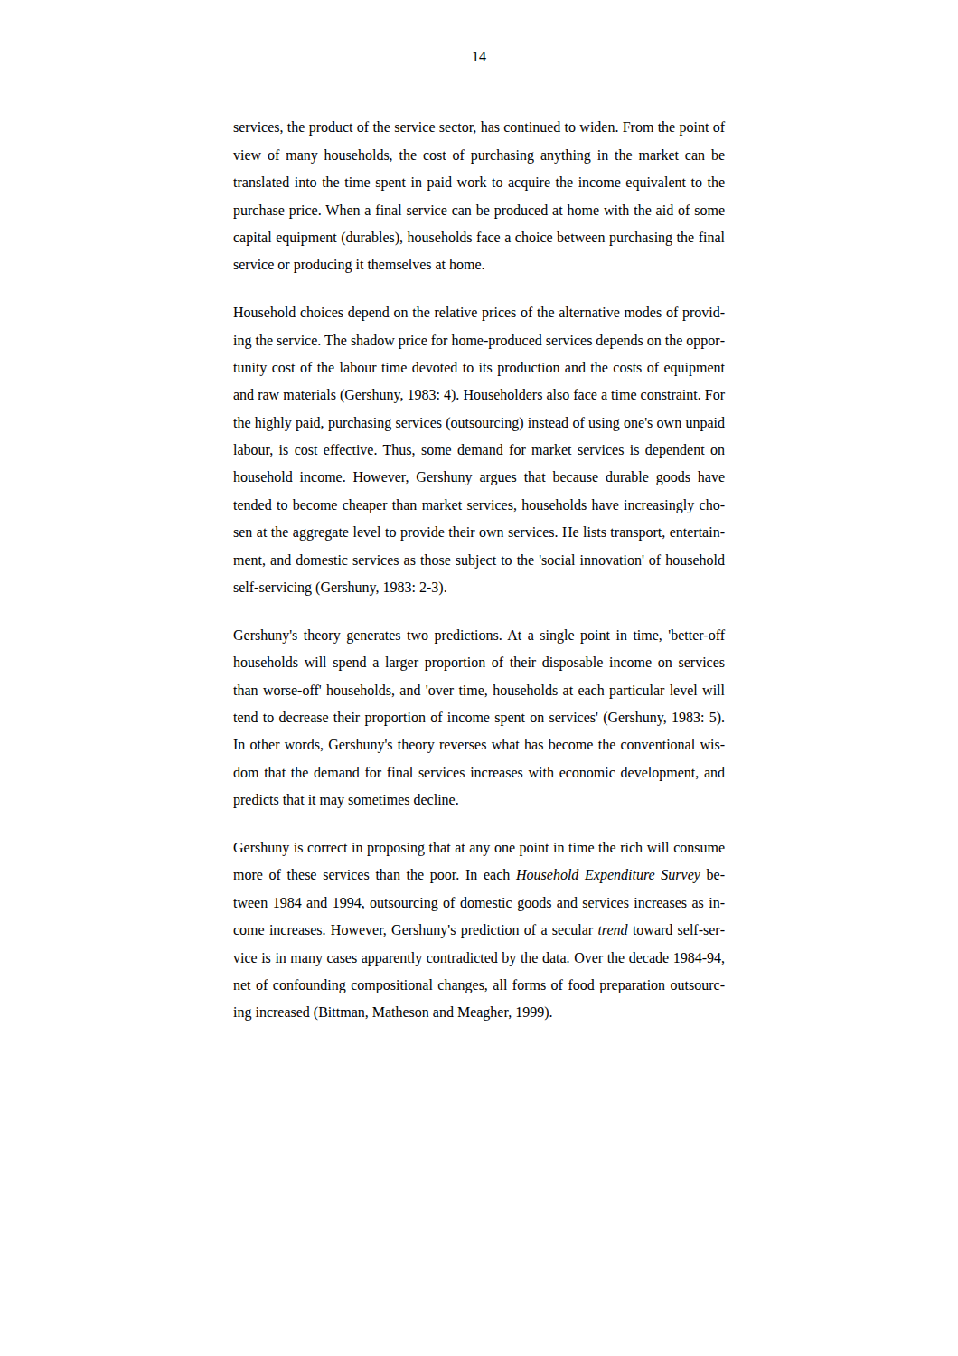14
services, the product of the service sector, has continued to widen. From the point of view of many households, the cost of purchasing anything in the market can be translated into the time spent in paid work to acquire the income equivalent to the purchase price. When a final service can be produced at home with the aid of some capital equipment (durables), households face a choice between purchasing the final service or producing it themselves at home.
Household choices depend on the relative prices of the alternative modes of providing the service. The shadow price for home-produced services depends on the opportunity cost of the labour time devoted to its production and the costs of equipment and raw materials (Gershuny, 1983: 4). Householders also face a time constraint. For the highly paid, purchasing services (outsourcing) instead of using one's own unpaid labour, is cost effective. Thus, some demand for market services is dependent on household income. However, Gershuny argues that because durable goods have tended to become cheaper than market services, households have increasingly chosen at the aggregate level to provide their own services. He lists transport, entertainment, and domestic services as those subject to the 'social innovation' of household self-servicing (Gershuny, 1983: 2-3).
Gershuny's theory generates two predictions. At a single point in time, 'better-off households will spend a larger proportion of their disposable income on services than worse-off' households, and 'over time, households at each particular level will tend to decrease their proportion of income spent on services' (Gershuny, 1983: 5). In other words, Gershuny's theory reverses what has become the conventional wisdom that the demand for final services increases with economic development, and predicts that it may sometimes decline.
Gershuny is correct in proposing that at any one point in time the rich will consume more of these services than the poor. In each Household Expenditure Survey between 1984 and 1994, outsourcing of domestic goods and services increases as income increases. However, Gershuny's prediction of a secular trend toward self-service is in many cases apparently contradicted by the data. Over the decade 1984-94, net of confounding compositional changes, all forms of food preparation outsourcing increased (Bittman, Matheson and Meagher, 1999).